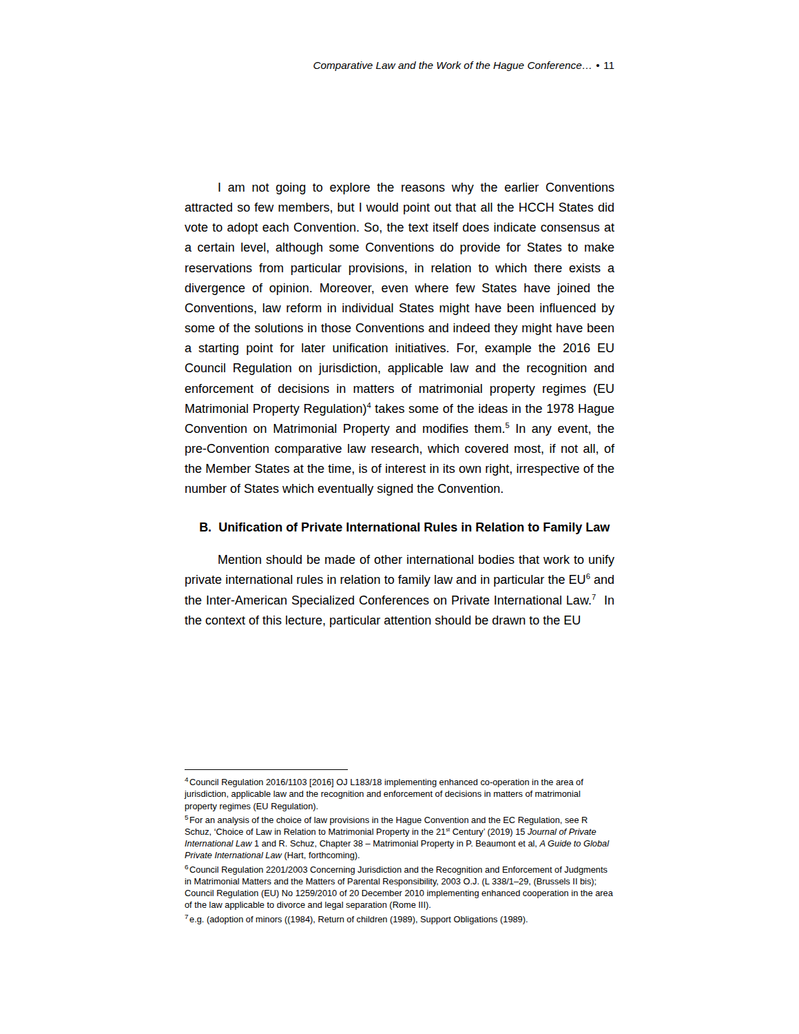Comparative Law and the Work of the Hague Conference…•11
I am not going to explore the reasons why the earlier Conventions attracted so few members, but I would point out that all the HCCH States did vote to adopt each Convention. So, the text itself does indicate consensus at a certain level, although some Conventions do provide for States to make reservations from particular provisions, in relation to which there exists a divergence of opinion. Moreover, even where few States have joined the Conventions, law reform in individual States might have been influenced by some of the solutions in those Conventions and indeed they might have been a starting point for later unification initiatives. For, example the 2016 EU Council Regulation on jurisdiction, applicable law and the recognition and enforcement of decisions in matters of matrimonial property regimes (EU Matrimonial Property Regulation)4 takes some of the ideas in the 1978 Hague Convention on Matrimonial Property and modifies them.5 In any event, the pre-Convention comparative law research, which covered most, if not all, of the Member States at the time, is of interest in its own right, irrespective of the number of States which eventually signed the Convention.
B. Unification of Private International Rules in Relation to Family Law
Mention should be made of other international bodies that work to unify private international rules in relation to family law and in particular the EU6 and the Inter-American Specialized Conferences on Private International Law.7 In the context of this lecture, particular attention should be drawn to the EU
4 Council Regulation 2016/1103 [2016] OJ L183/18 implementing enhanced co-operation in the area of jurisdiction, applicable law and the recognition and enforcement of decisions in matters of matrimonial property regimes (EU Regulation).
5 For an analysis of the choice of law provisions in the Hague Convention and the EC Regulation, see R Schuz, ‘Choice of Law in Relation to Matrimonial Property in the 21st Century’ (2019) 15 Journal of Private International Law 1 and R. Schuz, Chapter 38 – Matrimonial Property in P. Beaumont et al, A Guide to Global Private International Law (Hart, forthcoming).
6 Council Regulation 2201/2003 Concerning Jurisdiction and the Recognition and Enforcement of Judgments in Matrimonial Matters and the Matters of Parental Responsibility, 2003 O.J. (L 338/1–29, (Brussels II bis); Council Regulation (EU) No 1259/2010 of 20 December 2010 implementing enhanced cooperation in the area of the law applicable to divorce and legal separation (Rome III).
7e.g. (adoption of minors ((1984), Return of children (1989), Support Obligations (1989).